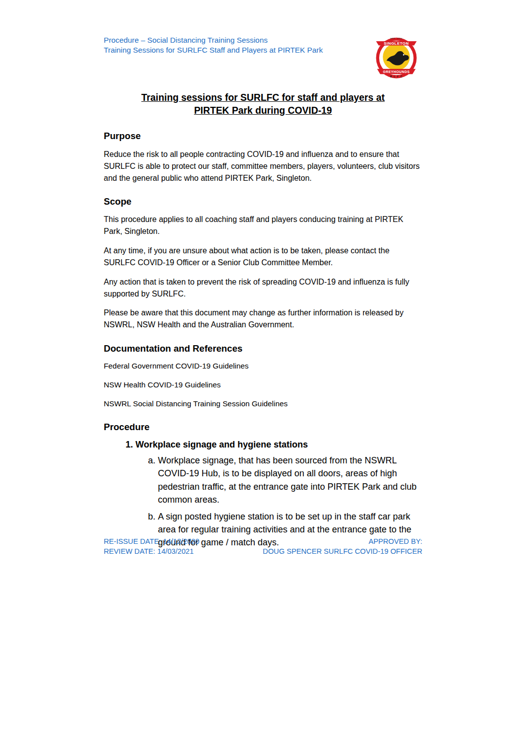Procedure – Social Distancing Training Sessions
Training Sessions for SURLFC Staff and Players at PIRTEK Park
SINGLETON GREYHOUNDS R L F C EST. 1910
Training sessions for SURLFC for staff and players at PIRTEK Park during COVID-19
Purpose
Reduce the risk to all people contracting COVID-19 and influenza and to ensure that SURLFC is able to protect our staff, committee members, players, volunteers, club visitors and the general public who attend PIRTEK Park, Singleton.
Scope
This procedure applies to all coaching staff and players conducing training at PIRTEK Park, Singleton.
At any time, if you are unsure about what action is to be taken, please contact the SURLFC COVID-19 Officer or a Senior Club Committee Member.
Any action that is taken to prevent the risk of spreading COVID-19 and influenza is fully supported by SURLFC.
Please be aware that this document may change as further information is released by NSWRL, NSW Health and the Australian Government.
Documentation and References
Federal Government COVID-19 Guidelines
NSW Health COVID-19 Guidelines
NSWRL Social Distancing Training Session Guidelines
Procedure
Workplace signage and hygiene stations
Workplace signage, that has been sourced from the NSWRL COVID-19 Hub, is to be displayed on all doors, areas of high pedestrian traffic, at the entrance gate into PIRTEK Park and club common areas.
A sign posted hygiene station is to be set up in the staff car park area for regular training activities and at the entrance gate to the ground for game / match days.
RE-ISSUE DATE: 14/12/2020
REVIEW DATE: 14/03/2021
APPROVED BY:
DOUG SPENCER SURLFC COVID-19 OFFICER